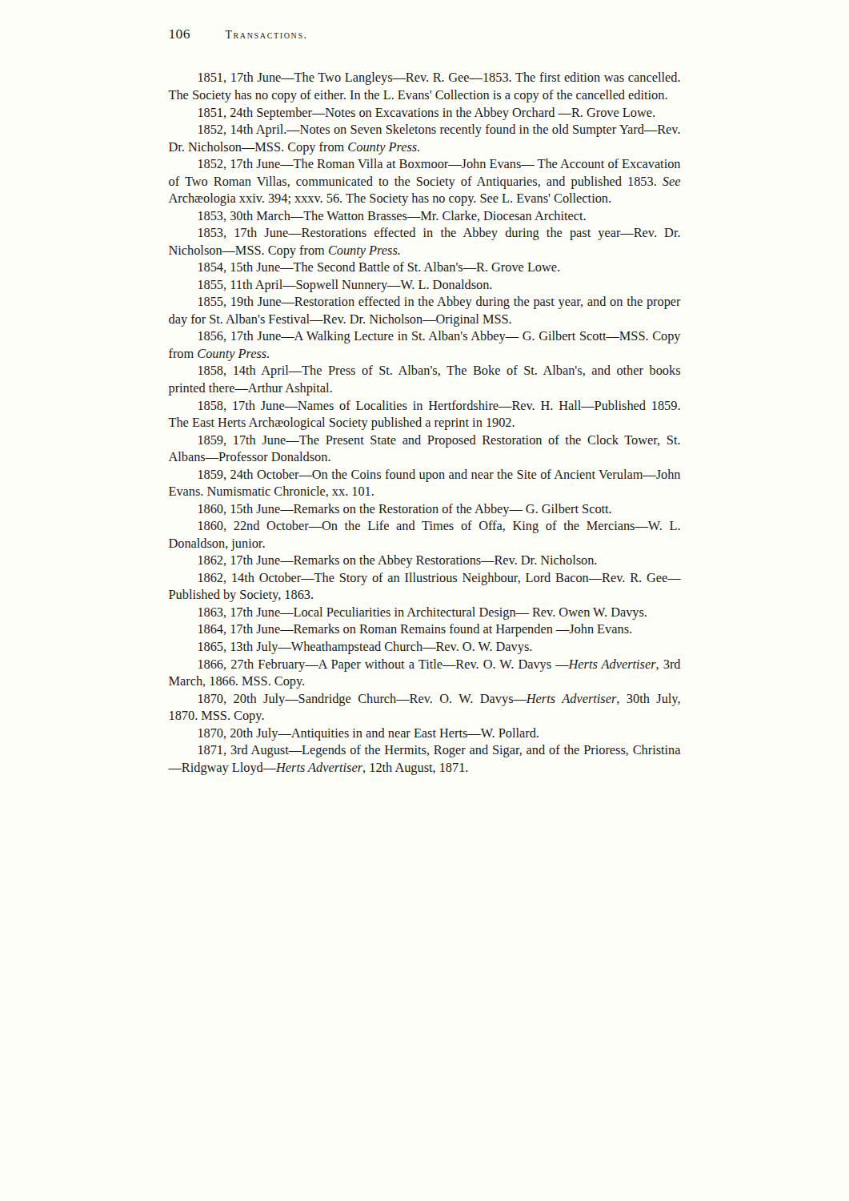106 Transactions.
1851, 17th June—The Two Langleys—Rev. R. Gee—1853. The first edition was cancelled. The Society has no copy of either. In the L. Evans' Collection is a copy of the cancelled edition.
1851, 24th September—Notes on Excavations in the Abbey Orchard —R. Grove Lowe.
1852, 14th April.—Notes on Seven Skeletons recently found in the old Sumpter Yard—Rev. Dr. Nicholson—MSS. Copy from County Press.
1852, 17th June—The Roman Villa at Boxmoor—John Evans— The Account of Excavation of Two Roman Villas, communicated to the Society of Antiquaries, and published 1853. See Archæologia xxiv. 394; xxxv. 56. The Society has no copy. See L. Evans' Collection.
1853, 30th March—The Watton Brasses—Mr. Clarke, Diocesan Architect.
1853, 17th June—Restorations effected in the Abbey during the past year—Rev. Dr. Nicholson—MSS. Copy from County Press.
1854, 15th June—The Second Battle of St. Alban's—R. Grove Lowe.
1855, 11th April—Sopwell Nunnery—W. L. Donaldson.
1855, 19th June—Restoration effected in the Abbey during the past year, and on the proper day for St. Alban's Festival—Rev. Dr. Nicholson—Original MSS.
1856, 17th June—A Walking Lecture in St. Alban's Abbey— G. Gilbert Scott—MSS. Copy from County Press.
1858, 14th April—The Press of St. Alban's, The Boke of St. Alban's, and other books printed there—Arthur Ashpital.
1858, 17th June—Names of Localities in Hertfordshire—Rev. H. Hall—Published 1859. The East Herts Archæological Society published a reprint in 1902.
1859, 17th June—The Present State and Proposed Restoration of the Clock Tower, St. Albans—Professor Donaldson.
1859, 24th October—On the Coins found upon and near the Site of Ancient Verulam—John Evans. Numismatic Chronicle, xx. 101.
1860, 15th June—Remarks on the Restoration of the Abbey— G. Gilbert Scott.
1860, 22nd October—On the Life and Times of Offa, King of the Mercians—W. L. Donaldson, junior.
1862, 17th June—Remarks on the Abbey Restorations—Rev. Dr. Nicholson.
1862, 14th October—The Story of an Illustrious Neighbour, Lord Bacon—Rev. R. Gee—Published by Society, 1863.
1863, 17th June—Local Peculiarities in Architectural Design— Rev. Owen W. Davys.
1864, 17th June—Remarks on Roman Remains found at Harpenden —John Evans.
1865, 13th July—Wheathampstead Church—Rev. O. W. Davys.
1866, 27th February—A Paper without a Title—Rev. O. W. Davys —Herts Advertiser, 3rd March, 1866. MSS. Copy.
1870, 20th July—Sandridge Church—Rev. O. W. Davys—Herts Advertiser, 30th July, 1870. MSS. Copy.
1870, 20th July—Antiquities in and near East Herts—W. Pollard.
1871, 3rd August—Legends of the Hermits, Roger and Sigar, and of the Prioress, Christina—Ridgway Lloyd—Herts Advertiser, 12th August, 1871.